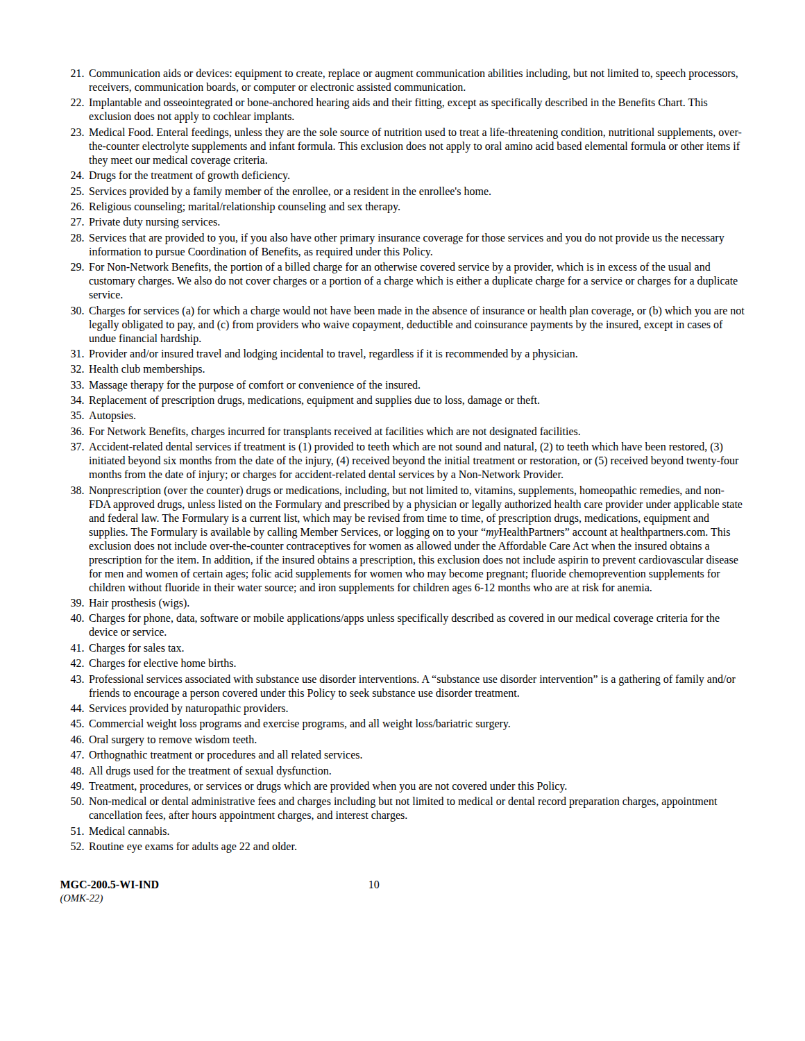21. Communication aids or devices: equipment to create, replace or augment communication abilities including, but not limited to, speech processors, receivers, communication boards, or computer or electronic assisted communication.
22. Implantable and osseointegrated or bone-anchored hearing aids and their fitting, except as specifically described in the Benefits Chart. This exclusion does not apply to cochlear implants.
23. Medical Food. Enteral feedings, unless they are the sole source of nutrition used to treat a life-threatening condition, nutritional supplements, over-the-counter electrolyte supplements and infant formula. This exclusion does not apply to oral amino acid based elemental formula or other items if they meet our medical coverage criteria.
24. Drugs for the treatment of growth deficiency.
25. Services provided by a family member of the enrollee, or a resident in the enrollee's home.
26. Religious counseling; marital/relationship counseling and sex therapy.
27. Private duty nursing services.
28. Services that are provided to you, if you also have other primary insurance coverage for those services and you do not provide us the necessary information to pursue Coordination of Benefits, as required under this Policy.
29. For Non-Network Benefits, the portion of a billed charge for an otherwise covered service by a provider, which is in excess of the usual and customary charges. We also do not cover charges or a portion of a charge which is either a duplicate charge for a service or charges for a duplicate service.
30. Charges for services (a) for which a charge would not have been made in the absence of insurance or health plan coverage, or (b) which you are not legally obligated to pay, and (c) from providers who waive copayment, deductible and coinsurance payments by the insured, except in cases of undue financial hardship.
31. Provider and/or insured travel and lodging incidental to travel, regardless if it is recommended by a physician.
32. Health club memberships.
33. Massage therapy for the purpose of comfort or convenience of the insured.
34. Replacement of prescription drugs, medications, equipment and supplies due to loss, damage or theft.
35. Autopsies.
36. For Network Benefits, charges incurred for transplants received at facilities which are not designated facilities.
37. Accident-related dental services if treatment is (1) provided to teeth which are not sound and natural, (2) to teeth which have been restored, (3) initiated beyond six months from the date of the injury, (4) received beyond the initial treatment or restoration, or (5) received beyond twenty-four months from the date of injury; or charges for accident-related dental services by a Non-Network Provider.
38. Nonprescription (over the counter) drugs or medications, including, but not limited to, vitamins, supplements, homeopathic remedies, and non-FDA approved drugs, unless listed on the Formulary and prescribed by a physician or legally authorized health care provider under applicable state and federal law. The Formulary is a current list, which may be revised from time to time, of prescription drugs, medications, equipment and supplies. The Formulary is available by calling Member Services, or logging on to your “my HealthPartners” account at healthpartners.com. This exclusion does not include over-the-counter contraceptives for women as allowed under the Affordable Care Act when the insured obtains a prescription for the item. In addition, if the insured obtains a prescription, this exclusion does not include aspirin to prevent cardiovascular disease for men and women of certain ages; folic acid supplements for women who may become pregnant; fluoride chemoprevention supplements for children without fluoride in their water source; and iron supplements for children ages 6-12 months who are at risk for anemia.
39. Hair prosthesis (wigs).
40. Charges for phone, data, software or mobile applications/apps unless specifically described as covered in our medical coverage criteria for the device or service.
41. Charges for sales tax.
42. Charges for elective home births.
43. Professional services associated with substance use disorder interventions. A “substance use disorder intervention” is a gathering of family and/or friends to encourage a person covered under this Policy to seek substance use disorder treatment.
44. Services provided by naturopathic providers.
45. Commercial weight loss programs and exercise programs, and all weight loss/bariatric surgery.
46. Oral surgery to remove wisdom teeth.
47. Orthognathic treatment or procedures and all related services.
48. All drugs used for the treatment of sexual dysfunction.
49. Treatment, procedures, or services or drugs which are provided when you are not covered under this Policy.
50. Non-medical or dental administrative fees and charges including but not limited to medical or dental record preparation charges, appointment cancellation fees, after hours appointment charges, and interest charges.
51. Medical cannabis.
52. Routine eye exams for adults age 22 and older.
MGC-200.5-WI-IND10
(OMK-22)